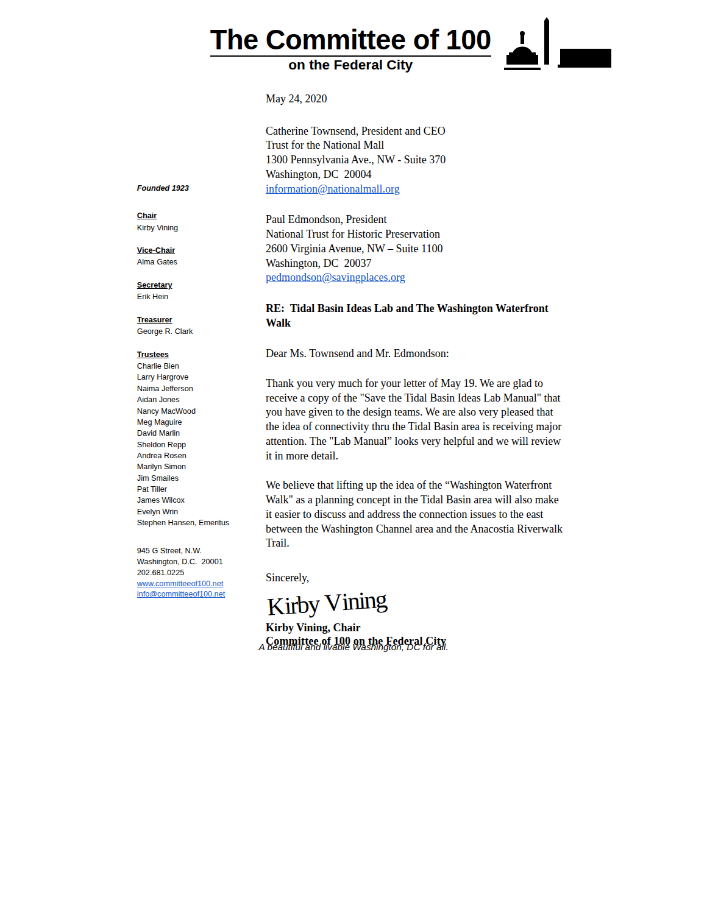The Committee of 100
on the Federal City
Founded 1923
Chair
Kirby Vining
Vice-Chair
Alma Gates
Secretary
Erik Hein
Treasurer
George R. Clark
Trustees
Charlie Bien
Larry Hargrove
Naima Jefferson
Aidan Jones
Nancy MacWood
Meg Maguire
David Marlin
Sheldon Repp
Andrea Rosen
Marilyn Simon
Jim Smailes
Pat Tiller
James Wilcox
Evelyn Wrin
Stephen Hansen, Emeritus
945 G Street, N.W.
Washington, D.C. 20001
202.681.0225
www.committeeof100.net
info@committeeof100.net
May 24, 2020
Catherine Townsend, President and CEO
Trust for the National Mall
1300 Pennsylvania Ave., NW - Suite 370
Washington, DC 20004
information@nationalmall.org Paul Edmondson, President
National Trust for Historic Preservation
2600 Virginia Avenue, NW – Suite 1100
Washington, DC 20037
pedmondson@savingplaces.org
RE: Tidal Basin Ideas Lab and The Washington Waterfront Walk
Dear Ms. Townsend and Mr. Edmondson:
Thank you very much for your letter of May 19. We are glad to receive a copy of the "Save the Tidal Basin Ideas Lab Manual" that you have given to the design teams. We are also very pleased that the idea of connectivity thru the Tidal Basin area is receiving major attention. The "Lab Manual” looks very helpful and we will review it in more detail.
We believe that lifting up the idea of the “Washington Waterfront Walk" as a planning concept in the Tidal Basin area will also make it easier to discuss and address the connection issues to the east between the Washington Channel area and the Anacostia Riverwalk Trail.
Sincerely,
Kirby Vining
Kirby Vining, Chair
Committee of 100 on the Federal City
A beautiful and livable Washington, DC for all.